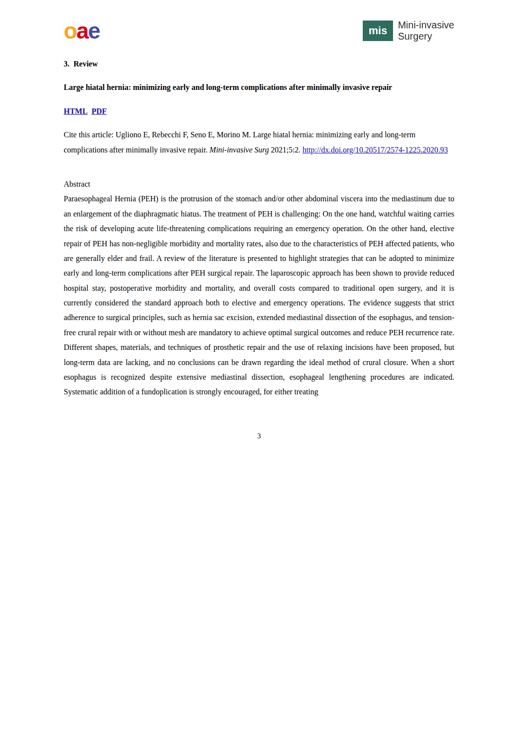oae
mis Mini-invasive
Surgery
3. Review
Large hiatal hernia: minimizing early and long-term complications after minimally invasive repair
HTML PDF
Cite this article: Ugliono E, Rebecchi F, Seno E, Morino M. Large hiatal hernia: minimizing early and long-term complications after minimally invasive repair. Mini-invasive Surg 2021;5:2. http://dx.doi.org/10.20517/2574-1225.2020.93
Abstract
Paraesophageal Hernia (PEH) is the protrusion of the stomach and/or other abdominal viscera into the mediastinum due to an enlargement of the diaphragmatic hiatus. The treatment of PEH is challenging: On the one hand, watchful waiting carries the risk of developing acute life-threatening complications requiring an emergency operation. On the other hand, elective repair of PEH has non-negligible morbidity and mortality rates, also due to the characteristics of PEH affected patients, who are generally elder and frail. A review of the literature is presented to highlight strategies that can be adopted to minimize early and long-term complications after PEH surgical repair. The laparoscopic approach has been shown to provide reduced hospital stay, postoperative morbidity and mortality, and overall costs compared to traditional open surgery, and it is currently considered the standard approach both to elective and emergency operations. The evidence suggests that strict adherence to surgical principles, such as hernia sac excision, extended mediastinal dissection of the esophagus, and tension-free crural repair with or without mesh are mandatory to achieve optimal surgical outcomes and reduce PEH recurrence rate. Different shapes, materials, and techniques of prosthetic repair and the use of relaxing incisions have been proposed, but long-term data are lacking, and no conclusions can be drawn regarding the ideal method of crural closure. When a short esophagus is recognized despite extensive mediastinal dissection, esophageal lengthening procedures are indicated. Systematic addition of a fundoplication is strongly encouraged, for either treating
3